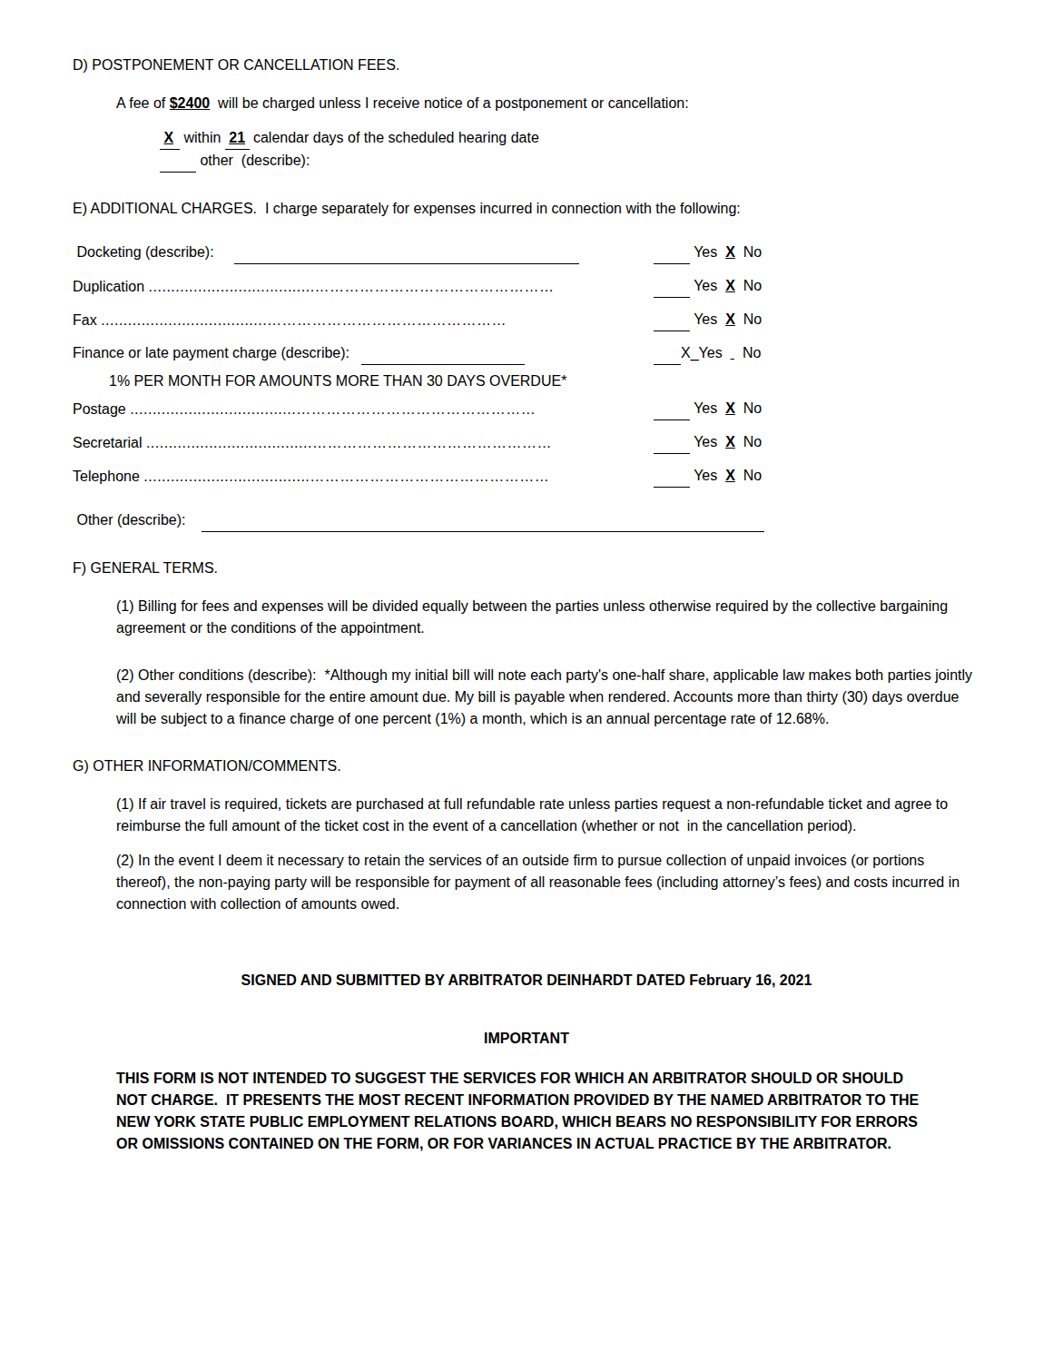D) POSTPONEMENT OR CANCELLATION FEES.
A fee of $2400 will be charged unless I receive notice of a postponement or cancellation:
X within 21 calendar days of the scheduled hearing date
other (describe):
E) ADDITIONAL CHARGES. I charge separately for expenses incurred in connection with the following:
| Docketing (describe): | Yes X No |
| Duplication .....................................………………………………………… | Yes X No |
| Fax .....................................………………………………………… | Yes X No |
| Finance or late payment charge (describe): | X_Yes No |
| 1% PER MONTH FOR AMOUNTS MORE THAN 30 DAYS OVERDUE* |
| Postage .....................................………………………………………… | Yes X No |
| Secretarial .....................................………………………………………… | Yes X No |
| Telephone .....................................………………………………………… | Yes X No |
Other (describe):
F) GENERAL TERMS.
(1) Billing for fees and expenses will be divided equally between the parties unless otherwise required by the collective bargaining agreement or the conditions of the appointment.
(2) Other conditions (describe): *Although my initial bill will note each party's one-half share, applicable law makes both parties jointly and severally responsible for the entire amount due. My bill is payable when rendered. Accounts more than thirty (30) days overdue will be subject to a finance charge of one percent (1%) a month, which is an annual percentage rate of 12.68%.
G) OTHER INFORMATION/COMMENTS.
(1) If air travel is required, tickets are purchased at full refundable rate unless parties request a non-refundable ticket and agree to reimburse the full amount of the ticket cost in the event of a cancellation (whether or not in the cancellation period).
(2) In the event I deem it necessary to retain the services of an outside firm to pursue collection of unpaid invoices (or portions thereof), the non-paying party will be responsible for payment of all reasonable fees (including attorney’s fees) and costs incurred in connection with collection of amounts owed.
SIGNED AND SUBMITTED BY ARBITRATOR DEINHARDT DATED February 16, 2021
IMPORTANT
THIS FORM IS NOT INTENDED TO SUGGEST THE SERVICES FOR WHICH AN ARBITRATOR SHOULD OR SHOULD NOT CHARGE. IT PRESENTS THE MOST RECENT INFORMATION PROVIDED BY THE NAMED ARBITRATOR TO THE NEW YORK STATE PUBLIC EMPLOYMENT RELATIONS BOARD, WHICH BEARS NO RESPONSIBILITY FOR ERRORS OR OMISSIONS CONTAINED ON THE FORM, OR FOR VARIANCES IN ACTUAL PRACTICE BY THE ARBITRATOR.